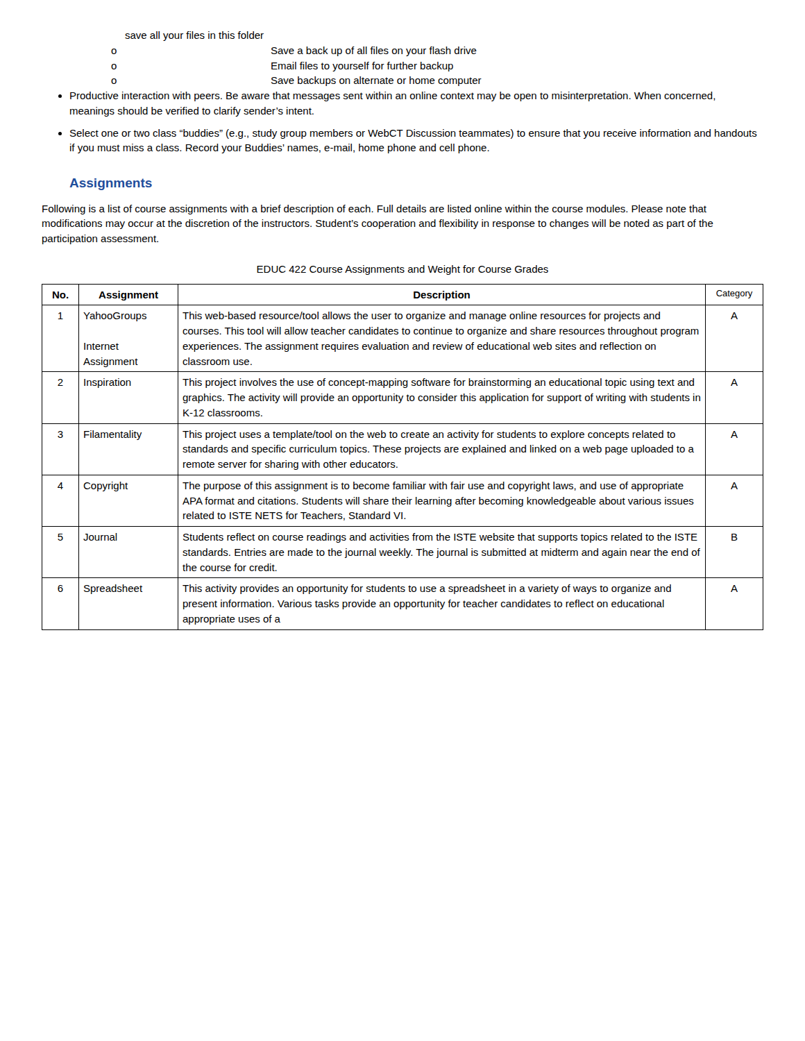save all your files in this folder
oSave a back up of all files on your flash drive
oEmail files to yourself for further backup
oSave backups on alternate or home computer
Productive interaction with peers. Be aware that messages sent within an online context may be open to misinterpretation. When concerned, meanings should be verified to clarify sender’s intent.
Select one or two class “buddies” (e.g., study group members or WebCT Discussion teammates) to ensure that you receive information and handouts if you must miss a class. Record your Buddies’ names, e-mail, home phone and cell phone.
Assignments
Following is a list of course assignments with a brief description of each. Full details are listed online within the course modules. Please note that modifications may occur at the discretion of the instructors. Student’s cooperation and flexibility in response to changes will be noted as part of the participation assessment.
EDUC 422 Course Assignments and Weight for Course Grades
| No. | Assignment | Description | Category |
| --- | --- | --- | --- |
| 1 | YahooGroups Internet Assignment | This web-based resource/tool allows the user to organize and manage online resources for projects and courses. This tool will allow teacher candidates to continue to organize and share resources throughout program experiences. The assignment requires evaluation and review of educational web sites and reflection on classroom use. | A |
| 2 | Inspiration | This project involves the use of concept-mapping software for brainstorming an educational topic using text and graphics. The activity will provide an opportunity to consider this application for support of writing with students in K-12 classrooms. | A |
| 3 | Filamentality | This project uses a template/tool on the web to create an activity for students to explore concepts related to standards and specific curriculum topics. These projects are explained and linked on a web page uploaded to a remote server for sharing with other educators. | A |
| 4 | Copyright | The purpose of this assignment is to become familiar with fair use and copyright laws, and use of appropriate APA format and citations. Students will share their learning after becoming knowledgeable about various issues related to ISTE NETS for Teachers, Standard VI. | A |
| 5 | Journal | Students reflect on course readings and activities from the ISTE website that supports topics related to the ISTE standards. Entries are made to the journal weekly. The journal is submitted at midterm and again near the end of the course for credit. | B |
| 6 | Spreadsheet | This activity provides an opportunity for students to use a spreadsheet in a variety of ways to organize and present information. Various tasks provide an opportunity for teacher candidates to reflect on educational appropriate uses of a | A |